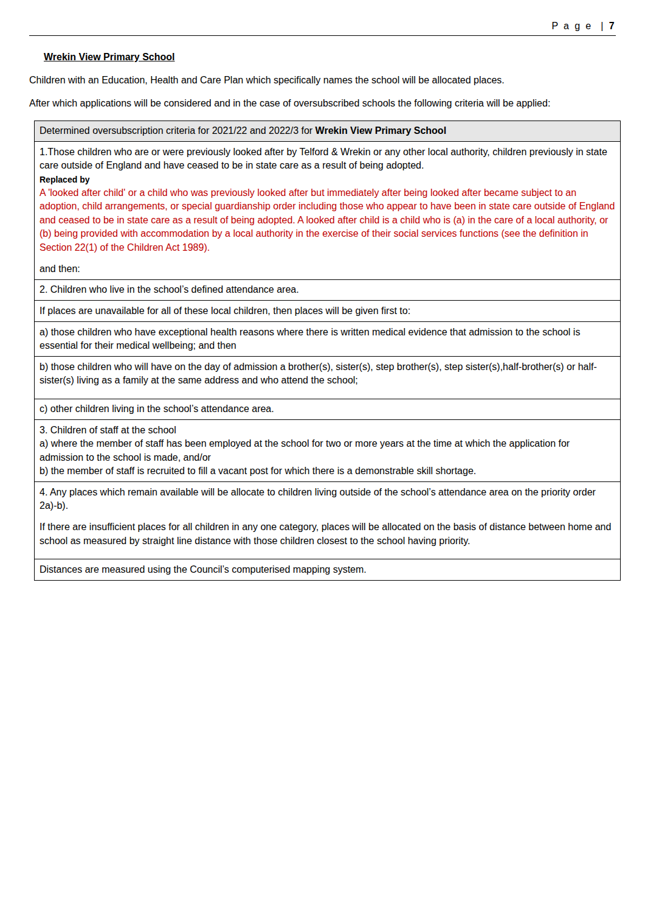P a g e | 7
Wrekin View Primary School
Children with an Education, Health and Care Plan which specifically names the school will be allocated places.
After which applications will be considered and in the case of oversubscribed schools the following criteria will be applied:
| Determined oversubscription criteria for 2021/22 and 2022/3 for Wrekin View Primary School |
| 1.Those children who are or were previously looked after by Telford & Wrekin or any other local authority, children previously in state care outside of England and have ceased to be in state care as a result of being adopted. Replaced by A 'looked after child' or a child who was previously looked after but immediately after being looked after became subject to an adoption, child arrangements, or special guardianship order including those who appear to have been in state care outside of England and ceased to be in state care as a result of being adopted. A looked after child is a child who is (a) in the care of a local authority, or (b) being provided with accommodation by a local authority in the exercise of their social services functions (see the definition in Section 22(1) of the Children Act 1989). and then: |
| 2. Children who live in the school’s defined attendance area. |
| If places are unavailable for all of these local children, then places will be given first to: |
| a) those children who have exceptional health reasons where there is written medical evidence that admission to the school is essential for their medical wellbeing; and then |
| b) those children who will have on the day of admission a brother(s), sister(s), step brother(s), step sister(s),half-brother(s) or half-sister(s) living as a family at the same address and who attend the school; |
| c) other children living in the school’s attendance area. |
| 3. Children of staff at the school a) where the member of staff has been employed at the school for two or more years at the time at which the application for admission to the school is made, and/or b) the member of staff is recruited to fill a vacant post for which there is a demonstrable skill shortage. |
| 4. Any places which remain available will be allocate to children living outside of the school’s attendance area on the priority order 2a)-b). If there are insufficient places for all children in any one category, places will be allocated on the basis of distance between home and school as measured by straight line distance with those children closest to the school having priority. |
| Distances are measured using the Council’s computerised mapping system. |